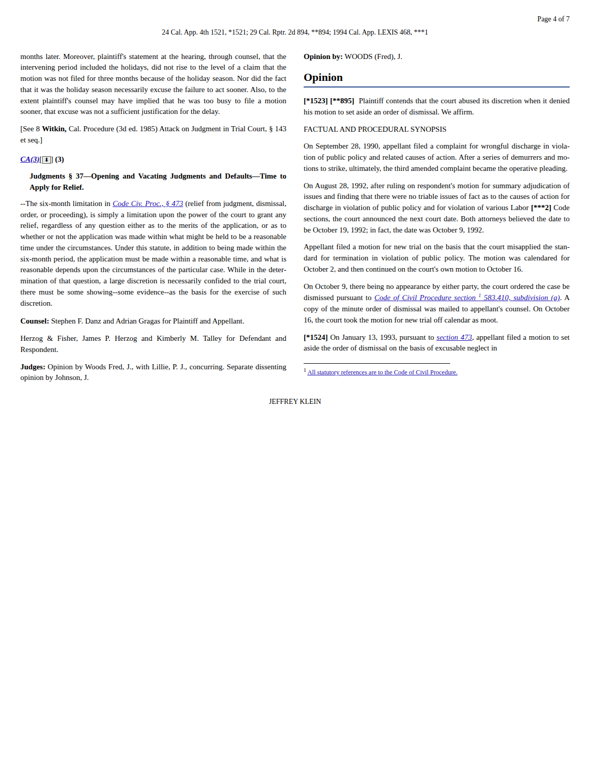Page 4 of 7
24 Cal. App. 4th 1521, *1521; 29 Cal. Rptr. 2d 894, **894; 1994 Cal. App. LEXIS 468, ***1
months later. Moreover, plaintiff's statement at the hearing, through counsel, that the intervening period included the holidays, did not rise to the level of a claim that the motion was not filed for three months because of the holiday season. Nor did the fact that it was the holiday season necessarily excuse the failure to act sooner. Also, to the extent plaintiff's counsel may have implied that he was too busy to file a motion sooner, that excuse was not a sufficient justification for the delay.
[See 8 Witkin, Cal. Procedure (3d ed. 1985) Attack on Judgment in Trial Court, § 143 et seq.]
CA(3)[⬇] (3)
Judgments § 37—Opening and Vacating Judgments and Defaults—Time to Apply for Relief.
--The six-month limitation in Code Civ. Proc., § 473 (relief from judgment, dismissal, order, or proceeding), is simply a limitation upon the power of the court to grant any relief, regardless of any question either as to the merits of the application, or as to whether or not the application was made within what might be held to be a reasonable time under the circumstances. Under this statute, in addition to being made within the six-month period, the application must be made within a reasonable time, and what is reasonable depends upon the circumstances of the particular case. While in the determination of that question, a large discretion is necessarily confided to the trial court, there must be some showing--some evidence--as the basis for the exercise of such discretion.
Counsel: Stephen F. Danz and Adrian Gragas for Plaintiff and Appellant.
Herzog & Fisher, James P. Herzog and Kimberly M. Talley for Defendant and Respondent.
Judges: Opinion by Woods Fred, J., with Lillie, P. J., concurring. Separate dissenting opinion by Johnson, J.
Opinion by: WOODS (Fred), J.
Opinion
[*1523] [**895] Plaintiff contends that the court abused its discretion when it denied his motion to set aside an order of dismissal. We affirm.
FACTUAL AND PROCEDURAL SYNOPSIS
On September 28, 1990, appellant filed a complaint for wrongful discharge in violation of public policy and related causes of action. After a series of demurrers and motions to strike, ultimately, the third amended complaint became the operative pleading.
On August 28, 1992, after ruling on respondent's motion for summary adjudication of issues and finding that there were no triable issues of fact as to the causes of action for discharge in violation of public policy and for violation of various Labor [***2] Code sections, the court announced the next court date. Both attorneys believed the date to be October 19, 1992; in fact, the date was October 9, 1992.
Appellant filed a motion for new trial on the basis that the court misapplied the standard for termination in violation of public policy. The motion was calendared for October 2, and then continued on the court's own motion to October 16.
On October 9, there being no appearance by either party, the court ordered the case be dismissed pursuant to Code of Civil Procedure section 1 583.410, subdivision (a). A copy of the minute order of dismissal was mailed to appellant's counsel. On October 16, the court took the motion for new trial off calendar as moot.
[*1524] On January 13, 1993, pursuant to section 473, appellant filed a motion to set aside the order of dismissal on the basis of excusable neglect in
1 All statutory references are to the Code of Civil Procedure.
JEFFREY KLEIN